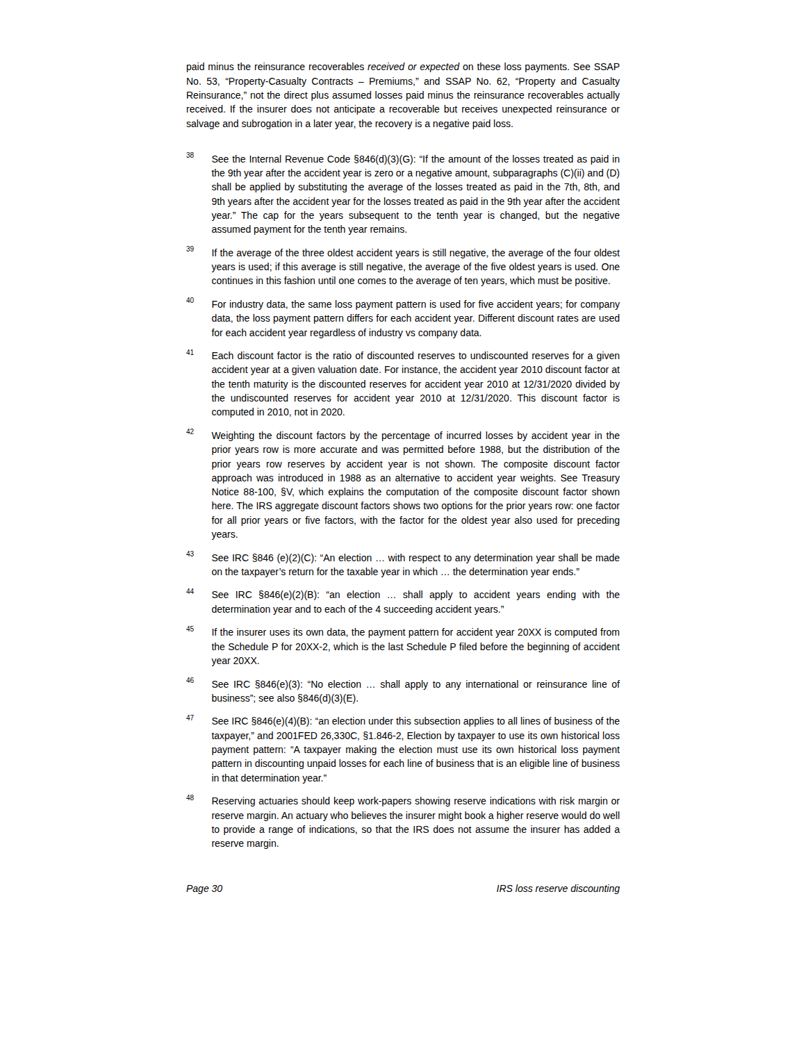paid minus the reinsurance recoverables received or expected on these loss payments. See SSAP No. 53, “Property-Casualty Contracts – Premiums,” and SSAP No. 62, “Property and Casualty Reinsurance,” not the direct plus assumed losses paid minus the reinsurance recoverables actually received. If the insurer does not anticipate a recoverable but receives unexpected reinsurance or salvage and subrogation in a later year, the recovery is a negative paid loss.
38 See the Internal Revenue Code §846(d)(3)(G): “If the amount of the losses treated as paid in the 9th year after the accident year is zero or a negative amount, subparagraphs (C)(ii) and (D) shall be applied by substituting the average of the losses treated as paid in the 7th, 8th, and 9th years after the accident year for the losses treated as paid in the 9th year after the accident year.” The cap for the years subsequent to the tenth year is changed, but the negative assumed payment for the tenth year remains.
39 If the average of the three oldest accident years is still negative, the average of the four oldest years is used; if this average is still negative, the average of the five oldest years is used. One continues in this fashion until one comes to the average of ten years, which must be positive.
40 For industry data, the same loss payment pattern is used for five accident years; for company data, the loss payment pattern differs for each accident year. Different discount rates are used for each accident year regardless of industry vs company data.
41 Each discount factor is the ratio of discounted reserves to undiscounted reserves for a given accident year at a given valuation date. For instance, the accident year 2010 discount factor at the tenth maturity is the discounted reserves for accident year 2010 at 12/31/2020 divided by the undiscounted reserves for accident year 2010 at 12/31/2020. This discount factor is computed in 2010, not in 2020.
42 Weighting the discount factors by the percentage of incurred losses by accident year in the prior years row is more accurate and was permitted before 1988, but the distribution of the prior years row reserves by accident year is not shown. The composite discount factor approach was introduced in 1988 as an alternative to accident year weights. See Treasury Notice 88-100, §V, which explains the computation of the composite discount factor shown here. The IRS aggregate discount factors shows two options for the prior years row: one factor for all prior years or five factors, with the factor for the oldest year also used for preceding years.
43 See IRC §846 (e)(2)(C): “An election … with respect to any determination year shall be made on the taxpayer’s return for the taxable year in which … the determination year ends.”
44 See IRC §846(e)(2)(B): “an election … shall apply to accident years ending with the determination year and to each of the 4 succeeding accident years.”
45 If the insurer uses its own data, the payment pattern for accident year 20XX is computed from the Schedule P for 20XX-2, which is the last Schedule P filed before the beginning of accident year 20XX.
46 See IRC §846(e)(3): “No election … shall apply to any international or reinsurance line of business”; see also §846(d)(3)(E).
47 See IRC §846(e)(4)(B): “an election under this subsection applies to all lines of business of the taxpayer,” and 2001FED 26,330C, §1.846-2, Election by taxpayer to use its own historical loss payment pattern: “A taxpayer making the election must use its own historical loss payment pattern in discounting unpaid losses for each line of business that is an eligible line of business in that determination year.”
48 Reserving actuaries should keep work-papers showing reserve indications with risk margin or reserve margin. An actuary who believes the insurer might book a higher reserve would do well to provide a range of indications, so that the IRS does not assume the insurer has added a reserve margin.
Page 30 IRS loss reserve discounting